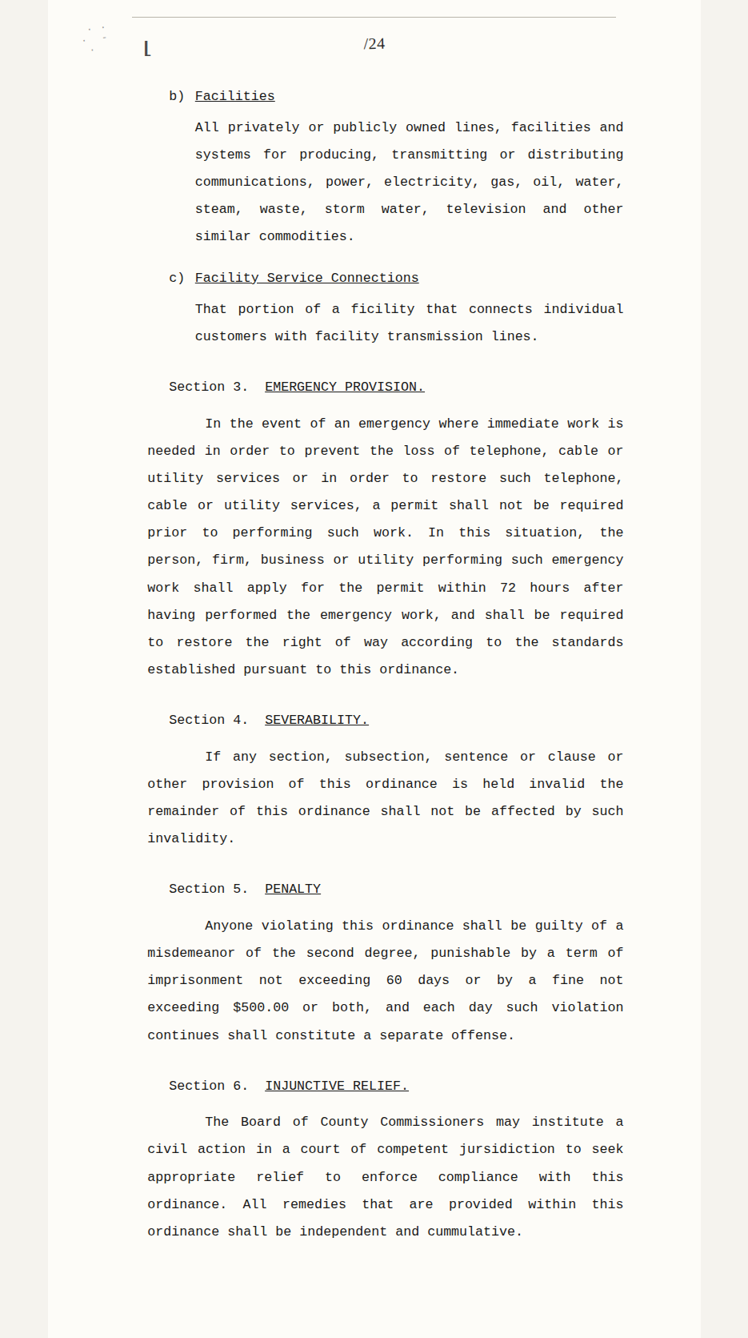· ·
· - ·
⌊
/24
b)
Facilities
All privately or publicly owned lines, facilities and systems for producing, transmitting or distributing communications, power, electricity, gas, oil, water, steam, waste, storm water, television and other similar commodities.
c)
Facility Service Connections
That portion of a ficility that connects individual customers with facility transmission lines.
Section 3. EMERGENCY PROVISION.
In the event of an emergency where immediate work is needed in order to prevent the loss of telephone, cable or utility services or in order to restore such telephone, cable or utility services, a permit shall not be required prior to performing such work. In this situation, the person, firm, business or utility performing such emergency work shall apply for the permit within 72 hours after having performed the emergency work, and shall be required to restore the right of way according to the standards established pursuant to this ordinance.
Section 4. SEVERABILITY.
If any section, subsection, sentence or clause or other provision of this ordinance is held invalid the remainder of this ordinance shall not be affected by such invalidity.
Section 5. PENALTY
Anyone violating this ordinance shall be guilty of a misdemeanor of the second degree, punishable by a term of imprisonment not exceeding 60 days or by a fine not exceeding $500.00 or both, and each day such violation continues shall constitute a separate offense.
Section 6. INJUNCTIVE RELIEF.
The Board of County Commissioners may institute a civil action in a court of competent jursidiction to seek appropriate relief to enforce compliance with this ordinance. All remedies that are provided within this ordinance shall be independent and cummulative.